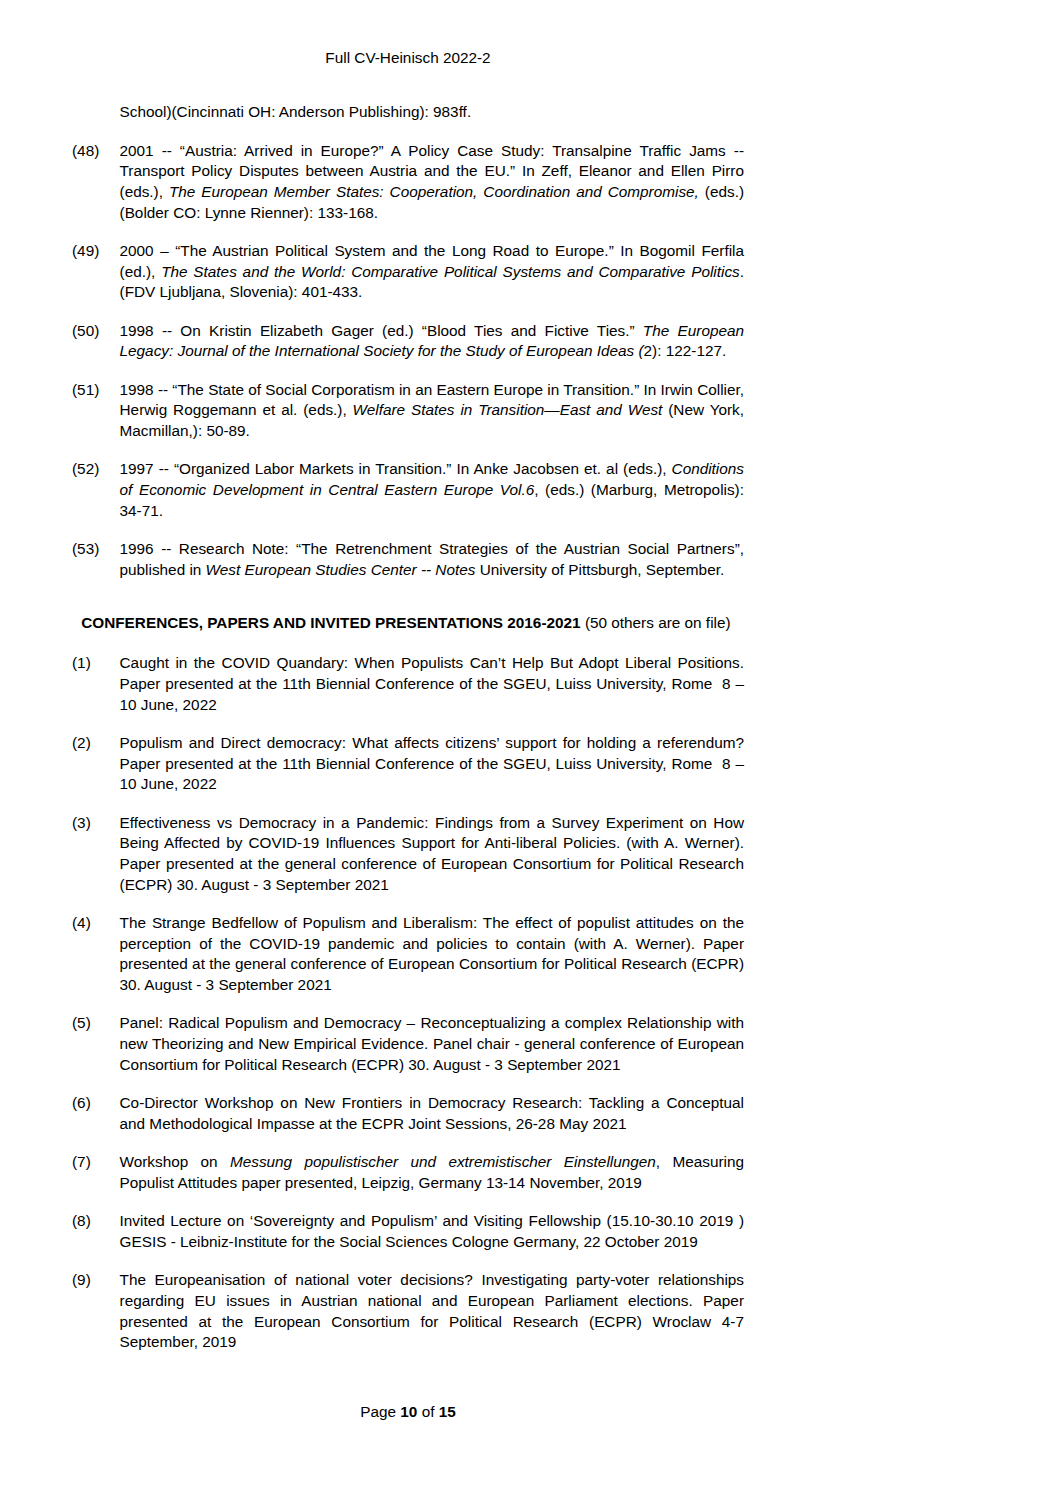Full CV-Heinisch 2022-2
School)(Cincinnati OH: Anderson Publishing): 983ff.
(48) 2001 -- “Austria: Arrived in Europe?” A Policy Case Study: Transalpine Traffic Jams -- Transport Policy Disputes between Austria and the EU.” In Zeff, Eleanor and Ellen Pirro (eds.), The European Member States: Cooperation, Coordination and Compromise, (eds.) (Bolder CO: Lynne Rienner): 133-168.
(49) 2000 – “The Austrian Political System and the Long Road to Europe.” In Bogomil Ferfila (ed.), The States and the World: Comparative Political Systems and Comparative Politics. (FDV Ljubljana, Slovenia): 401-433.
(50) 1998 -- On Kristin Elizabeth Gager (ed.) “Blood Ties and Fictive Ties.” The European Legacy: Journal of the International Society for the Study of European Ideas (2): 122-127.
(51) 1998 -- “The State of Social Corporatism in an Eastern Europe in Transition.” In Irwin Collier, Herwig Roggemann et al. (eds.), Welfare States in Transition—East and West (New York, Macmillan,): 50-89.
(52) 1997 -- “Organized Labor Markets in Transition.” In Anke Jacobsen et. al (eds.), Conditions of Economic Development in Central Eastern Europe Vol.6, (eds.) (Marburg, Metropolis): 34-71.
(53) 1996 -- Research Note: “The Retrenchment Strategies of the Austrian Social Partners”, published in West European Studies Center -- Notes University of Pittsburgh, September.
CONFERENCES, PAPERS AND INVITED PRESENTATIONS 2016-2021 (50 others are on file)
(1) Caught in the COVID Quandary: When Populists Can’t Help But Adopt Liberal Positions. Paper presented at the 11th Biennial Conference of the SGEU, Luiss University, Rome 8 – 10 June, 2022
(2) Populism and Direct democracy: What affects citizens’ support for holding a referendum? Paper presented at the 11th Biennial Conference of the SGEU, Luiss University, Rome 8 – 10 June, 2022
(3) Effectiveness vs Democracy in a Pandemic: Findings from a Survey Experiment on How Being Affected by COVID-19 Influences Support for Anti-liberal Policies. (with A. Werner). Paper presented at the general conference of European Consortium for Political Research (ECPR) 30. August - 3 September 2021
(4) The Strange Bedfellow of Populism and Liberalism: The effect of populist attitudes on the perception of the COVID-19 pandemic and policies to contain (with A. Werner). Paper presented at the general conference of European Consortium for Political Research (ECPR) 30. August - 3 September 2021
(5) Panel: Radical Populism and Democracy – Reconceptualizing a complex Relationship with new Theorizing and New Empirical Evidence. Panel chair - general conference of European Consortium for Political Research (ECPR) 30. August - 3 September 2021
(6) Co-Director Workshop on New Frontiers in Democracy Research: Tackling a Conceptual and Methodological Impasse at the ECPR Joint Sessions, 26-28 May 2021
(7) Workshop on Messung populistischer und extremistischer Einstellungen, Measuring Populist Attitudes paper presented, Leipzig, Germany 13-14 November, 2019
(8) Invited Lecture on ‘Sovereignty and Populism’ and Visiting Fellowship (15.10-30.10 2019 ) GESIS - Leibniz-Institute for the Social Sciences Cologne Germany, 22 October 2019
(9) The Europeanisation of national voter decisions? Investigating party-voter relationships regarding EU issues in Austrian national and European Parliament elections. Paper presented at the European Consortium for Political Research (ECPR) Wroclaw 4-7 September, 2019
Page 10 of 15